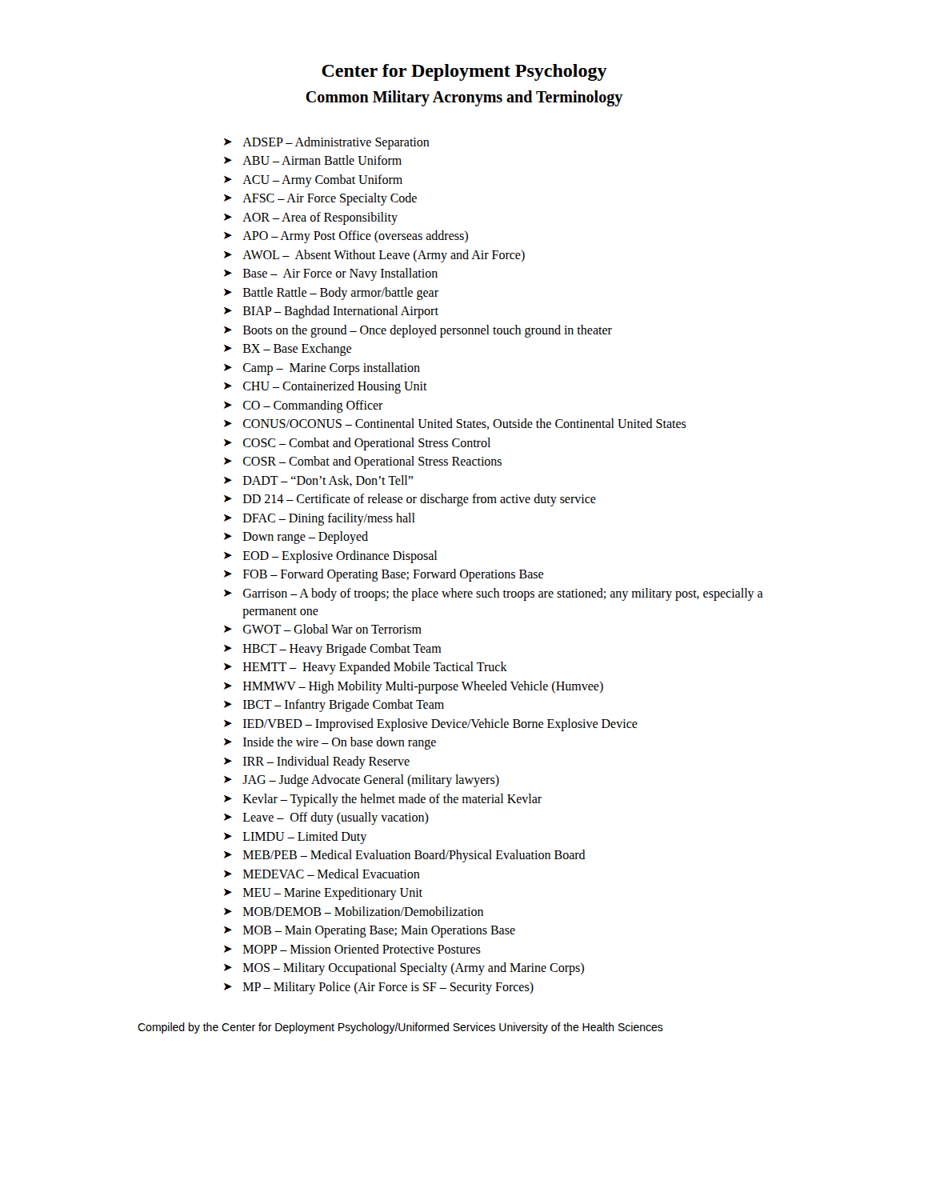Center for Deployment Psychology
Common Military Acronyms and Terminology
ADSEP – Administrative Separation
ABU – Airman Battle Uniform
ACU – Army Combat Uniform
AFSC – Air Force Specialty Code
AOR – Area of Responsibility
APO – Army Post Office (overseas address)
AWOL – Absent Without Leave (Army and Air Force)
Base – Air Force or Navy Installation
Battle Rattle – Body armor/battle gear
BIAP – Baghdad International Airport
Boots on the ground – Once deployed personnel touch ground in theater
BX – Base Exchange
Camp – Marine Corps installation
CHU – Containerized Housing Unit
CO – Commanding Officer
CONUS/OCONUS – Continental United States, Outside the Continental United States
COSC – Combat and Operational Stress Control
COSR – Combat and Operational Stress Reactions
DADT – “Don’t Ask, Don’t Tell”
DD 214 – Certificate of release or discharge from active duty service
DFAC – Dining facility/mess hall
Down range – Deployed
EOD – Explosive Ordinance Disposal
FOB – Forward Operating Base; Forward Operations Base
Garrison – A body of troops; the place where such troops are stationed; any military post, especially a permanent one
GWOT – Global War on Terrorism
HBCT – Heavy Brigade Combat Team
HEMTT – Heavy Expanded Mobile Tactical Truck
HMMWV – High Mobility Multi-purpose Wheeled Vehicle (Humvee)
IBCT – Infantry Brigade Combat Team
IED/VBED – Improvised Explosive Device/Vehicle Borne Explosive Device
Inside the wire – On base down range
IRR – Individual Ready Reserve
JAG – Judge Advocate General (military lawyers)
Kevlar – Typically the helmet made of the material Kevlar
Leave – Off duty (usually vacation)
LIMDU – Limited Duty
MEB/PEB – Medical Evaluation Board/Physical Evaluation Board
MEDEVAC – Medical Evacuation
MEU – Marine Expeditionary Unit
MOB/DEMOB – Mobilization/Demobilization
MOB – Main Operating Base; Main Operations Base
MOPP – Mission Oriented Protective Postures
MOS – Military Occupational Specialty (Army and Marine Corps)
MP – Military Police (Air Force is SF – Security Forces)
Compiled by the Center for Deployment Psychology/Uniformed Services University of the Health Sciences